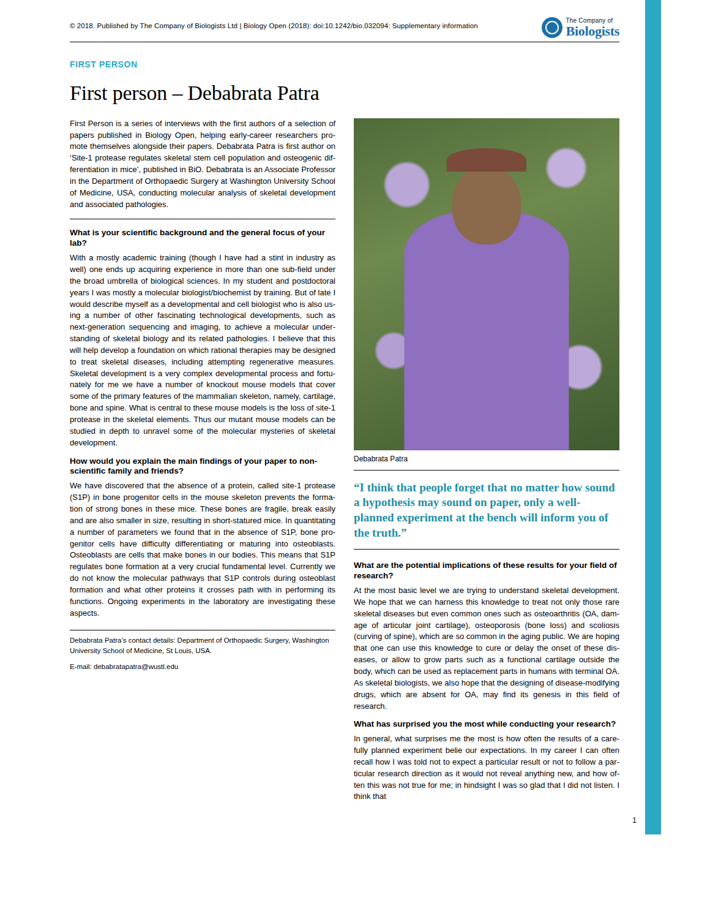Biology Open
© 2018. Published by The Company of Biologists Ltd | Biology Open (2018): doi:10.1242/bio.032094: Supplementary information
The Company of Biologists
FIRST PERSON
First person – Debabrata Patra
First Person is a series of interviews with the first authors of a selection of papers published in Biology Open, helping early-career researchers promote themselves alongside their papers. Debabrata Patra is first author on ‘Site-1 protease regulates skeletal stem cell population and osteogenic differentiation in mice’, published in BiO. Debabrata is an Associate Professor in the Department of Orthopaedic Surgery at Washington University School of Medicine, USA, conducting molecular analysis of skeletal development and associated pathologies.
What is your scientific background and the general focus of your lab?
With a mostly academic training (though I have had a stint in industry as well) one ends up acquiring experience in more than one sub-field under the broad umbrella of biological sciences. In my student and postdoctoral years I was mostly a molecular biologist/biochemist by training. But of late I would describe myself as a developmental and cell biologist who is also using a number of other fascinating technological developments, such as next-generation sequencing and imaging, to achieve a molecular understanding of skeletal biology and its related pathologies. I believe that this will help develop a foundation on which rational therapies may be designed to treat skeletal diseases, including attempting regenerative measures. Skeletal development is a very complex developmental process and fortunately for me we have a number of knockout mouse models that cover some of the primary features of the mammalian skeleton, namely, cartilage, bone and spine. What is central to these mouse models is the loss of site-1 protease in the skeletal elements. Thus our mutant mouse models can be studied in depth to unravel some of the molecular mysteries of skeletal development.
How would you explain the main findings of your paper to non-scientific family and friends?
We have discovered that the absence of a protein, called site-1 protease (S1P) in bone progenitor cells in the mouse skeleton prevents the formation of strong bones in these mice. These bones are fragile, break easily and are also smaller in size, resulting in short-statured mice. In quantitating a number of parameters we found that in the absence of S1P, bone progenitor cells have difficulty differentiating or maturing into osteoblasts. Osteoblasts are cells that make bones in our bodies. This means that S1P regulates bone formation at a very crucial fundamental level. Currently we do not know the molecular pathways that S1P controls during osteoblast formation and what other proteins it crosses path with in performing its functions. Ongoing experiments in the laboratory are investigating these aspects.
Debabrata Patra’s contact details: Department of Orthopaedic Surgery, Washington University School of Medicine, St Louis, USA.
E-mail: debabratapatra@wustl.edu
Debabrata Patra
“I think that people forget that no matter how sound a hypothesis may sound on paper, only a well-planned experiment at the bench will inform you of the truth.”
What are the potential implications of these results for your field of research?
At the most basic level we are trying to understand skeletal development. We hope that we can harness this knowledge to treat not only those rare skeletal diseases but even common ones such as osteoarthritis (OA, damage of articular joint cartilage), osteoporosis (bone loss) and scoliosis (curving of spine), which are so common in the aging public. We are hoping that one can use this knowledge to cure or delay the onset of these diseases, or allow to grow parts such as a functional cartilage outside the body, which can be used as replacement parts in humans with terminal OA. As skeletal biologists, we also hope that the designing of disease-modifying drugs, which are absent for OA, may find its genesis in this field of research.
What has surprised you the most while conducting your research?
In general, what surprises me the most is how often the results of a carefully planned experiment belie our expectations. In my career I can often recall how I was told not to expect a particular result or not to follow a particular research direction as it would not reveal anything new, and how often this was not true for me; in hindsight I was so glad that I did not listen. I think that
1